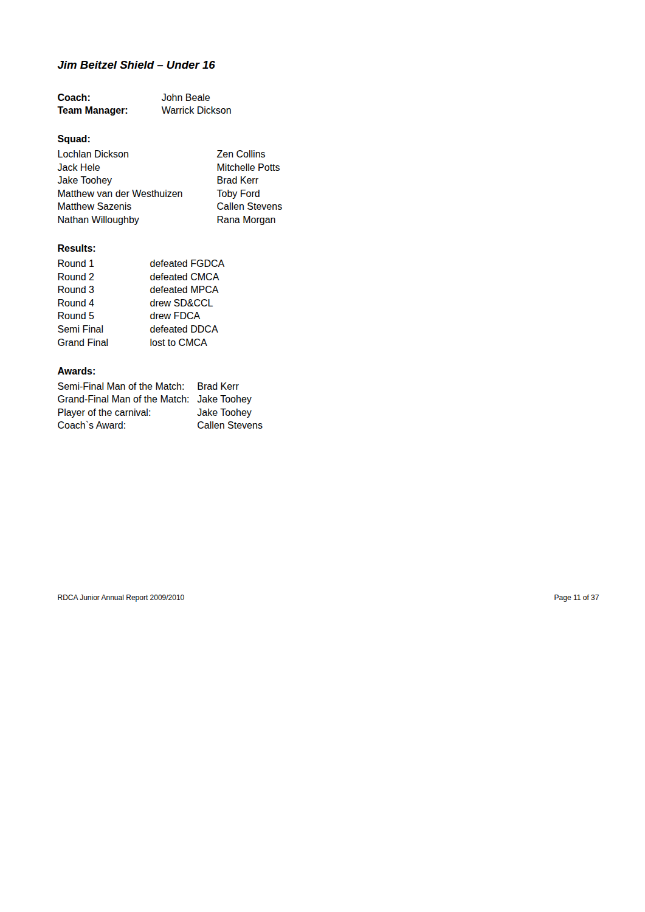Jim Beitzel Shield – Under 16
| Coach: | John Beale |
| Team Manager: | Warrick Dickson |
Squad:
| Lochlan Dickson | Zen Collins |
| Jack Hele | Mitchelle Potts |
| Jake Toohey | Brad Kerr |
| Matthew van der Westhuizen | Toby Ford |
| Matthew Sazenis | Callen Stevens |
| Nathan Willoughby | Rana Morgan |
Results:
| Round 1 | defeated FGDCA |
| Round 2 | defeated CMCA |
| Round 3 | defeated MPCA |
| Round 4 | drew SD&CCL |
| Round 5 | drew FDCA |
| Semi Final | defeated DDCA |
| Grand Final | lost to CMCA |
Awards:
| Semi-Final Man of the Match: | Brad Kerr |
| Grand-Final Man of the Match: | Jake Toohey |
| Player of the carnival: | Jake Toohey |
| Coach`s Award: | Callen Stevens |
RDCA Junior Annual Report 2009/2010 Page 11 of 37